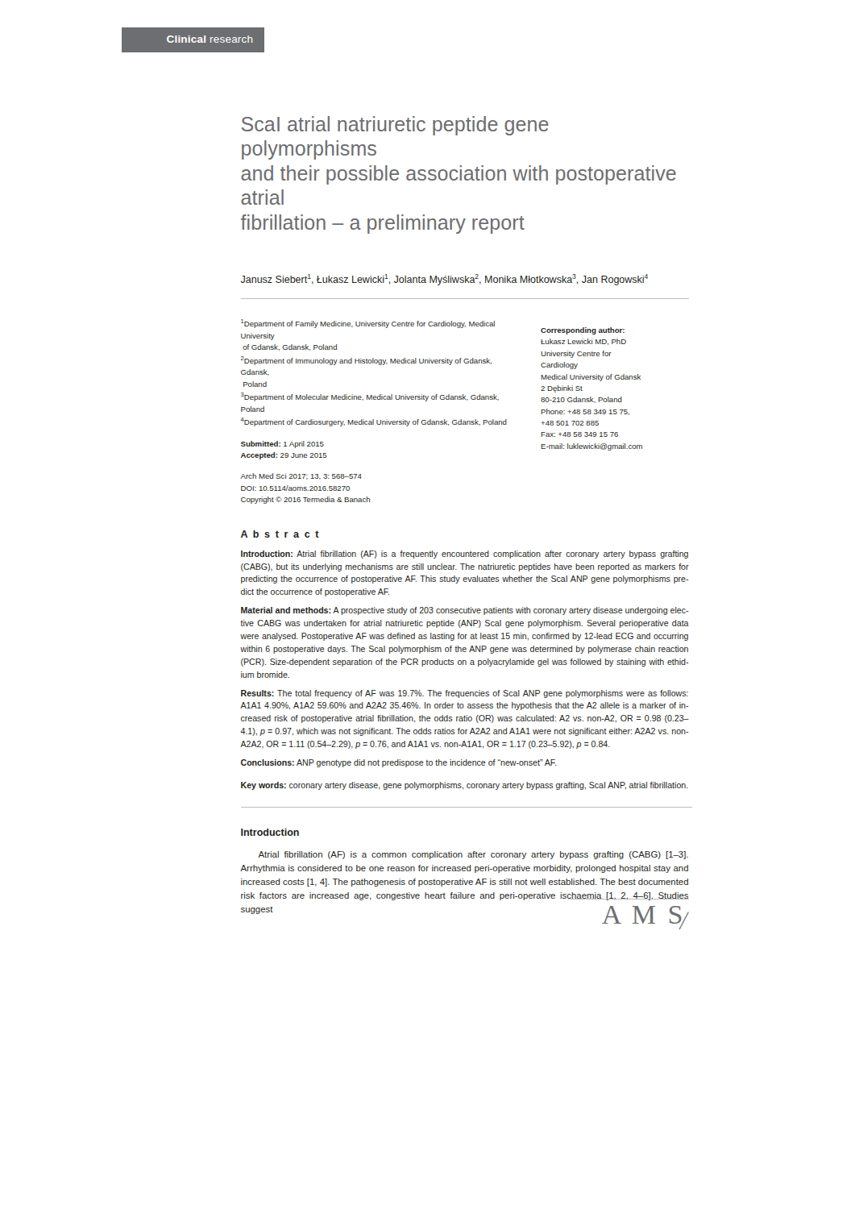Clinical research
ScaI atrial natriuretic peptide gene polymorphisms
and their possible association with postoperative atrial
fibrillation – a preliminary report
Janusz Siebert1, Łukasz Lewicki1, Jolanta Myśliwska2, Monika Młotkowska3, Jan Rogowski4
1Department of Family Medicine, University Centre for Cardiology, Medical University
of Gdansk, Gdansk, Poland
2Department of Immunology and Histology, Medical University of Gdansk, Gdansk,
Poland
3Department of Molecular Medicine, Medical University of Gdansk, Gdansk, Poland
4Department of Cardiosurgery, Medical University of Gdansk, Gdansk, Poland
Submitted: 1 April 2015
Accepted: 29 June 2015
Arch Med Sci 2017; 13, 3: 568–574
DOI: 10.5114/aoms.2016.58270
Copyright © 2016 Termedia & Banach
Corresponding author:
Łukasz Lewicki MD, PhD
University Centre for
Cardiology
Medical University of Gdansk
2 Dębinki St
80-210 Gdansk, Poland
Phone: +48 58 349 15 75,
+48 501 702 885
Fax: +48 58 349 15 76
E-mail: luklewicki@gmail.com
A b s t r a c t
Introduction: Atrial fibrillation (AF) is a frequently encountered complication after coronary artery bypass grafting (CABG), but its underlying mechanisms are still unclear. The natriuretic peptides have been reported as markers for predicting the occurrence of postoperative AF. This study evaluates whether the ScaI ANP gene polymorphisms predict the occurrence of postoperative AF.
Material and methods: A prospective study of 203 consecutive patients with coronary artery disease undergoing elective CABG was undertaken for atrial natriuretic peptide (ANP) ScaI gene polymorphism. Several perioperative data were analysed. Postoperative AF was defined as lasting for at least 15 min, confirmed by 12-lead ECG and occurring within 6 postoperative days. The ScaI polymorphism of the ANP gene was determined by polymerase chain reaction (PCR). Size-dependent separation of the PCR products on a polyacrylamide gel was followed by staining with ethidium bromide.
Results: The total frequency of AF was 19.7%. The frequencies of ScaI ANP gene polymorphisms were as follows: A1A1 4.90%, A1A2 59.60% and A2A2 35.46%. In order to assess the hypothesis that the A2 allele is a marker of increased risk of postoperative atrial fibrillation, the odds ratio (OR) was calculated: A2 vs. non-A2, OR = 0.98 (0.23–4.1), p = 0.97, which was not significant. The odds ratios for A2A2 and A1A1 were not significant either: A2A2 vs. non-A2A2, OR = 1.11 (0.54–2.29), p = 0.76, and A1A1 vs. non-A1A1, OR = 1.17 (0.23–5.92), p = 0.84.
Conclusions: ANP genotype did not predispose to the incidence of “new-onset” AF.
Key words: coronary artery disease, gene polymorphisms, coronary artery bypass grafting, ScaI ANP, atrial fibrillation.
Introduction
Atrial fibrillation (AF) is a common complication after coronary artery bypass grafting (CABG) [1–3]. Arrhythmia is considered to be one reason for increased peri-operative morbidity, prolonged hospital stay and increased costs [1, 4]. The pathogenesis of postoperative AF is still not well established. The best documented risk factors are increased age, congestive heart failure and peri-operative ischaemia [1, 2, 4–6]. Studies suggest
A M S⁄